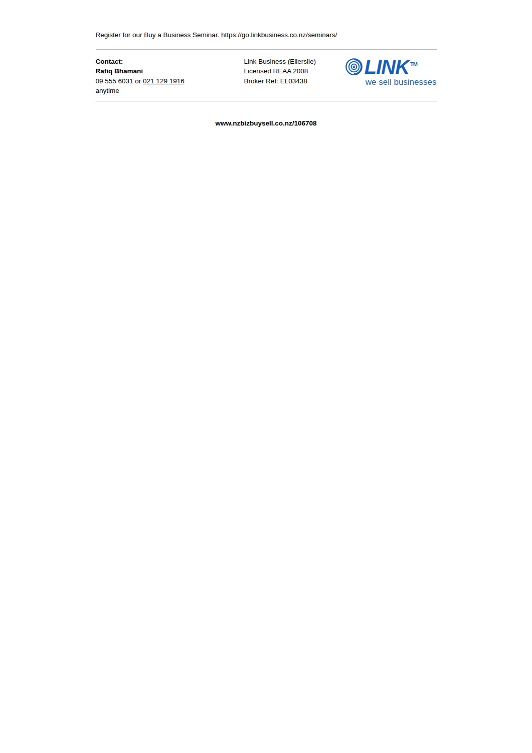Register for our Buy a Business Seminar. https://go.linkbusiness.co.nz/seminars/
Contact:
Rafiq Bhamani
09 555 6031 or 021 129 1916
anytime
Link Business (Ellerslie)
Licensed REAA 2008
Broker Ref: EL03438
LINKTM
we sell businesses
www.nzbizbuysell.co.nz/106708